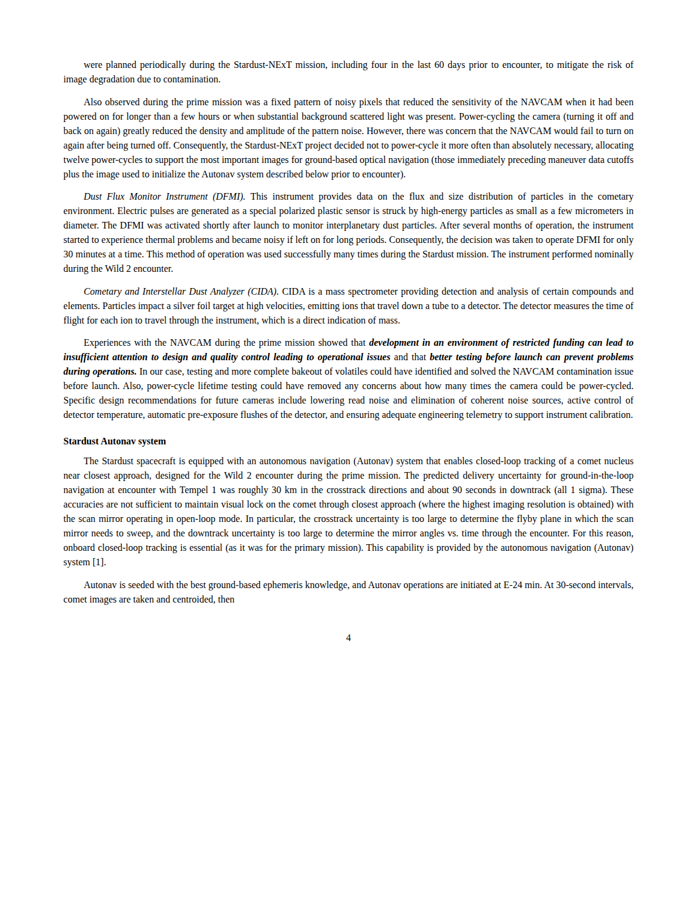were planned periodically during the Stardust-NExT mission, including four in the last 60 days prior to encounter, to mitigate the risk of image degradation due to contamination.
Also observed during the prime mission was a fixed pattern of noisy pixels that reduced the sensitivity of the NAVCAM when it had been powered on for longer than a few hours or when substantial background scattered light was present. Power-cycling the camera (turning it off and back on again) greatly reduced the density and amplitude of the pattern noise. However, there was concern that the NAVCAM would fail to turn on again after being turned off. Consequently, the Stardust-NExT project decided not to power-cycle it more often than absolutely necessary, allocating twelve power-cycles to support the most important images for ground-based optical navigation (those immediately preceding maneuver data cutoffs plus the image used to initialize the Autonav system described below prior to encounter).
Dust Flux Monitor Instrument (DFMI). This instrument provides data on the flux and size distribution of particles in the cometary environment. Electric pulses are generated as a special polarized plastic sensor is struck by high-energy particles as small as a few micrometers in diameter. The DFMI was activated shortly after launch to monitor interplanetary dust particles. After several months of operation, the instrument started to experience thermal problems and became noisy if left on for long periods. Consequently, the decision was taken to operate DFMI for only 30 minutes at a time. This method of operation was used successfully many times during the Stardust mission. The instrument performed nominally during the Wild 2 encounter.
Cometary and Interstellar Dust Analyzer (CIDA). CIDA is a mass spectrometer providing detection and analysis of certain compounds and elements. Particles impact a silver foil target at high velocities, emitting ions that travel down a tube to a detector. The detector measures the time of flight for each ion to travel through the instrument, which is a direct indication of mass.
Experiences with the NAVCAM during the prime mission showed that development in an environment of restricted funding can lead to insufficient attention to design and quality control leading to operational issues and that better testing before launch can prevent problems during operations. In our case, testing and more complete bakeout of volatiles could have identified and solved the NAVCAM contamination issue before launch. Also, power-cycle lifetime testing could have removed any concerns about how many times the camera could be power-cycled. Specific design recommendations for future cameras include lowering read noise and elimination of coherent noise sources, active control of detector temperature, automatic pre-exposure flushes of the detector, and ensuring adequate engineering telemetry to support instrument calibration.
Stardust Autonav system
The Stardust spacecraft is equipped with an autonomous navigation (Autonav) system that enables closed-loop tracking of a comet nucleus near closest approach, designed for the Wild 2 encounter during the prime mission. The predicted delivery uncertainty for ground-in-the-loop navigation at encounter with Tempel 1 was roughly 30 km in the crosstrack directions and about 90 seconds in downtrack (all 1 sigma). These accuracies are not sufficient to maintain visual lock on the comet through closest approach (where the highest imaging resolution is obtained) with the scan mirror operating in open-loop mode. In particular, the crosstrack uncertainty is too large to determine the flyby plane in which the scan mirror needs to sweep, and the downtrack uncertainty is too large to determine the mirror angles vs. time through the encounter. For this reason, onboard closed-loop tracking is essential (as it was for the primary mission). This capability is provided by the autonomous navigation (Autonav) system [1].
Autonav is seeded with the best ground-based ephemeris knowledge, and Autonav operations are initiated at E-24 min. At 30-second intervals, comet images are taken and centroided, then
4